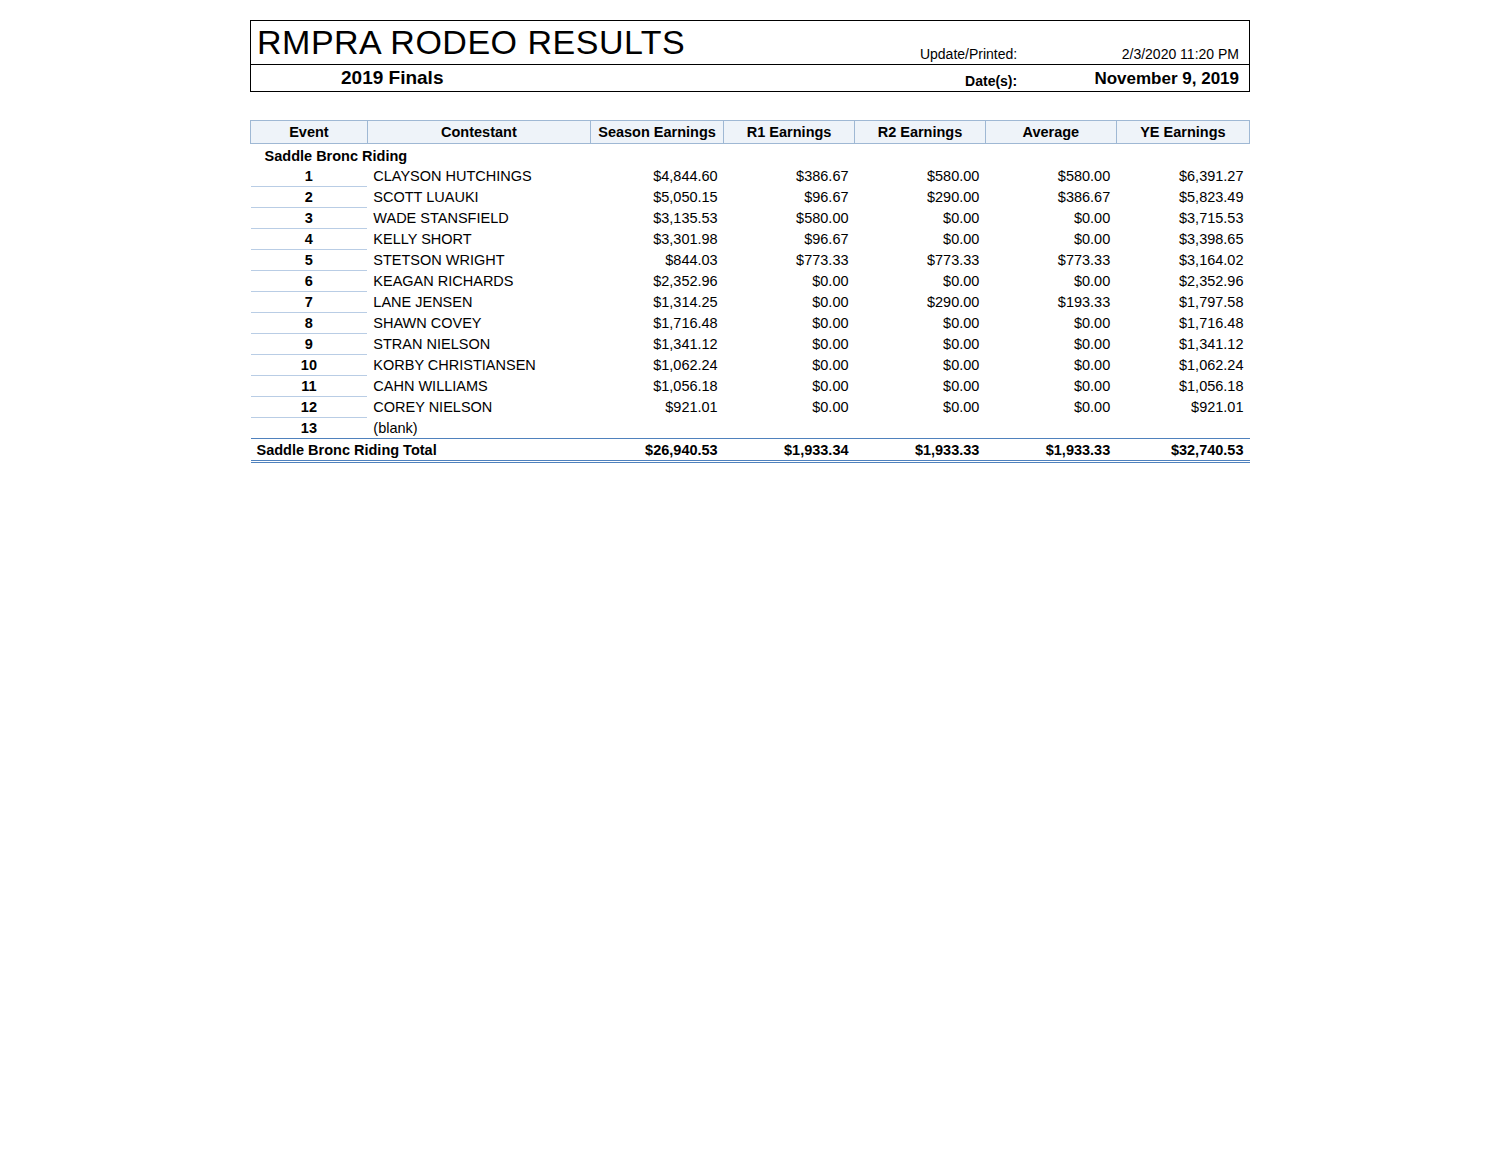| RMPRA RODEO RESULTS | Update/Printed: | 2/3/2020 11:20 PM |
| 2019 Finals | Date(s): | November 9, 2019 |
| Event | Contestant | Season Earnings | R1 Earnings | R2 Earnings | Average | YE Earnings |
| --- | --- | --- | --- | --- | --- | --- |
| Saddle Bronc Riding |
| 1 | CLAYSON HUTCHINGS | $4,844.60 | $386.67 | $580.00 | $580.00 | $6,391.27 |
| 2 | SCOTT LUAUKI | $5,050.15 | $96.67 | $290.00 | $386.67 | $5,823.49 |
| 3 | WADE STANSFIELD | $3,135.53 | $580.00 | $0.00 | $0.00 | $3,715.53 |
| 4 | KELLY SHORT | $3,301.98 | $96.67 | $0.00 | $0.00 | $3,398.65 |
| 5 | STETSON WRIGHT | $844.03 | $773.33 | $773.33 | $773.33 | $3,164.02 |
| 6 | KEAGAN RICHARDS | $2,352.96 | $0.00 | $0.00 | $0.00 | $2,352.96 |
| 7 | LANE JENSEN | $1,314.25 | $0.00 | $290.00 | $193.33 | $1,797.58 |
| 8 | SHAWN COVEY | $1,716.48 | $0.00 | $0.00 | $0.00 | $1,716.48 |
| 9 | STRAN NIELSON | $1,341.12 | $0.00 | $0.00 | $0.00 | $1,341.12 |
| 10 | KORBY CHRISTIANSEN | $1,062.24 | $0.00 | $0.00 | $0.00 | $1,062.24 |
| 11 | CAHN WILLIAMS | $1,056.18 | $0.00 | $0.00 | $0.00 | $1,056.18 |
| 12 | COREY NIELSON | $921.01 | $0.00 | $0.00 | $0.00 | $921.01 |
| 13 | (blank) | | | | | |
| Saddle Bronc Riding Total | $26,940.53 | $1,933.34 | $1,933.33 | $1,933.33 | $32,740.53 |